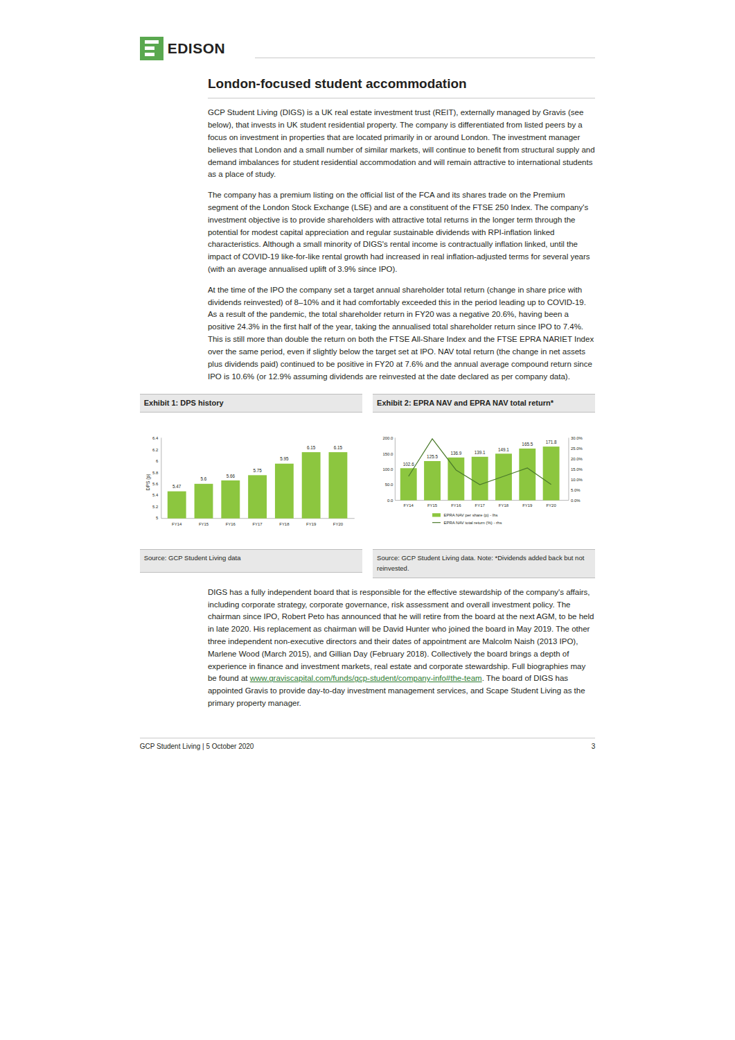EDISON
London-focused student accommodation
GCP Student Living (DIGS) is a UK real estate investment trust (REIT), externally managed by Gravis (see below), that invests in UK student residential property. The company is differentiated from listed peers by a focus on investment in properties that are located primarily in or around London. The investment manager believes that London and a small number of similar markets, will continue to benefit from structural supply and demand imbalances for student residential accommodation and will remain attractive to international students as a place of study.
The company has a premium listing on the official list of the FCA and its shares trade on the Premium segment of the London Stock Exchange (LSE) and are a constituent of the FTSE 250 Index. The company's investment objective is to provide shareholders with attractive total returns in the longer term through the potential for modest capital appreciation and regular sustainable dividends with RPI-inflation linked characteristics. Although a small minority of DIGS's rental income is contractually inflation linked, until the impact of COVID-19 like-for-like rental growth had increased in real inflation-adjusted terms for several years (with an average annualised uplift of 3.9% since IPO).
At the time of the IPO the company set a target annual shareholder total return (change in share price with dividends reinvested) of 8–10% and it had comfortably exceeded this in the period leading up to COVID-19. As a result of the pandemic, the total shareholder return in FY20 was a negative 20.6%, having been a positive 24.3% in the first half of the year, taking the annualised total shareholder return since IPO to 7.4%. This is still more than double the return on both the FTSE All-Share Index and the FTSE EPRA NARIET Index over the same period, even if slightly below the target set at IPO. NAV total return (the change in net assets plus dividends paid) continued to be positive in FY20 at 7.6% and the annual average compound return since IPO is 10.6% (or 12.9% assuming dividends are reinvested at the date declared as per company data).
Exhibit 1: DPS history
6.4 6.2 6 5.8 5.6 5.4 5.2 5 DPS (p) 5.47 5.6 5.66 5.75 5.95 6.15 6.15 FY14 FY15 FY16 FY17 FY18 FY19 FY20
Source: GCP Student Living data
Exhibit 2: EPRA NAV and EPRA NAV total return*
200.0 150.0 100.0 50.0 0.0 30.0% 25.0% 20.0% 15.0% 10.0% 5.0% 0.0% 102.6 125.5 136.9 139.1 149.1 165.5 171.8 FY14 FY15 FY16 FY17 FY18 FY19 FY20 EPRA NAV per share (p) - lhs EPRA NAV total return (%) - rhs
Source: GCP Student Living data. Note: *Dividends added back but not reinvested.
DIGS has a fully independent board that is responsible for the effective stewardship of the company's affairs, including corporate strategy, corporate governance, risk assessment and overall investment policy. The chairman since IPO, Robert Peto has announced that he will retire from the board at the next AGM, to be held in late 2020. His replacement as chairman will be David Hunter who joined the board in May 2019. The other three independent non-executive directors and their dates of appointment are Malcolm Naish (2013 IPO), Marlene Wood (March 2015), and Gillian Day (February 2018). Collectively the board brings a depth of experience in finance and investment markets, real estate and corporate stewardship. Full biographies may be found at www.graviscapital.com/funds/gcp-student/company-info#the-team. The board of DIGS has appointed Gravis to provide day-to-day investment management services, and Scape Student Living as the primary property manager.
GCP Student Living | 5 October 2020 3